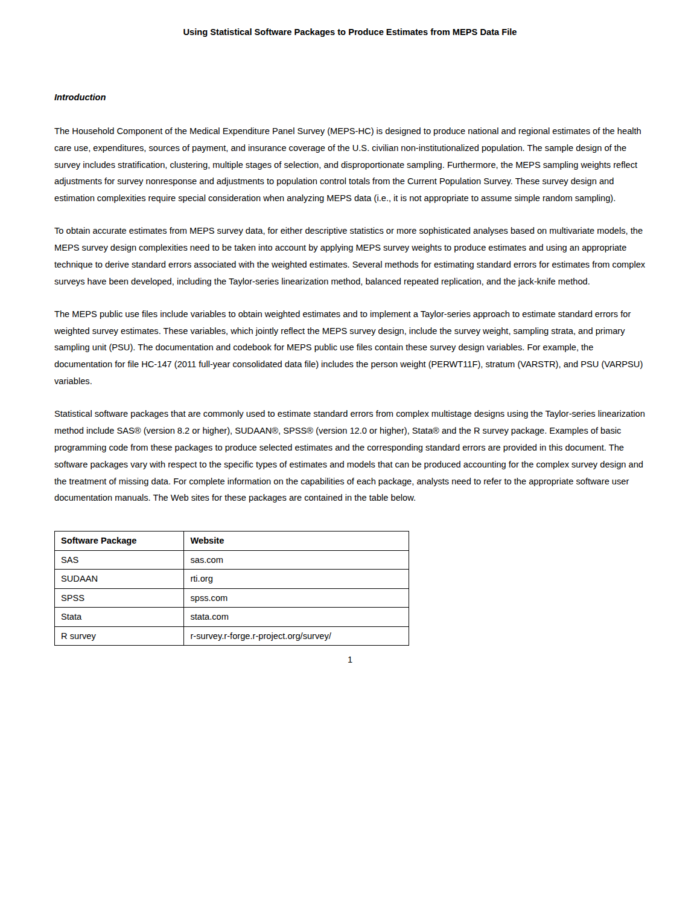Using Statistical Software Packages to Produce Estimates from MEPS Data File
Introduction
The Household Component of the Medical Expenditure Panel Survey (MEPS-HC) is designed to produce national and regional estimates of the health care use, expenditures, sources of payment, and insurance coverage of the U.S. civilian non-institutionalized population. The sample design of the survey includes stratification, clustering, multiple stages of selection, and disproportionate sampling. Furthermore, the MEPS sampling weights reflect adjustments for survey nonresponse and adjustments to population control totals from the Current Population Survey. These survey design and estimation complexities require special consideration when analyzing MEPS data (i.e., it is not appropriate to assume simple random sampling).
To obtain accurate estimates from MEPS survey data, for either descriptive statistics or more sophisticated analyses based on multivariate models, the MEPS survey design complexities need to be taken into account by applying MEPS survey weights to produce estimates and using an appropriate technique to derive standard errors associated with the weighted estimates. Several methods for estimating standard errors for estimates from complex surveys have been developed, including the Taylor-series linearization method, balanced repeated replication, and the jack-knife method.
The MEPS public use files include variables to obtain weighted estimates and to implement a Taylor-series approach to estimate standard errors for weighted survey estimates. These variables, which jointly reflect the MEPS survey design, include the survey weight, sampling strata, and primary sampling unit (PSU). The documentation and codebook for MEPS public use files contain these survey design variables. For example, the documentation for file HC-147 (2011 full-year consolidated data file) includes the person weight (PERWT11F), stratum (VARSTR), and PSU (VARPSU) variables.
Statistical software packages that are commonly used to estimate standard errors from complex multistage designs using the Taylor-series linearization method include SAS® (version 8.2 or higher), SUDAAN®, SPSS® (version 12.0 or higher), Stata® and the R survey package. Examples of basic programming code from these packages to produce selected estimates and the corresponding standard errors are provided in this document. The software packages vary with respect to the specific types of estimates and models that can be produced accounting for the complex survey design and the treatment of missing data. For complete information on the capabilities of each package, analysts need to refer to the appropriate software user documentation manuals. The Web sites for these packages are contained in the table below.
| Software Package | Website |
| --- | --- |
| SAS | sas.com |
| SUDAAN | rti.org |
| SPSS | spss.com |
| Stata | stata.com |
| R survey | r-survey.r-forge.r-project.org/survey/ |
1